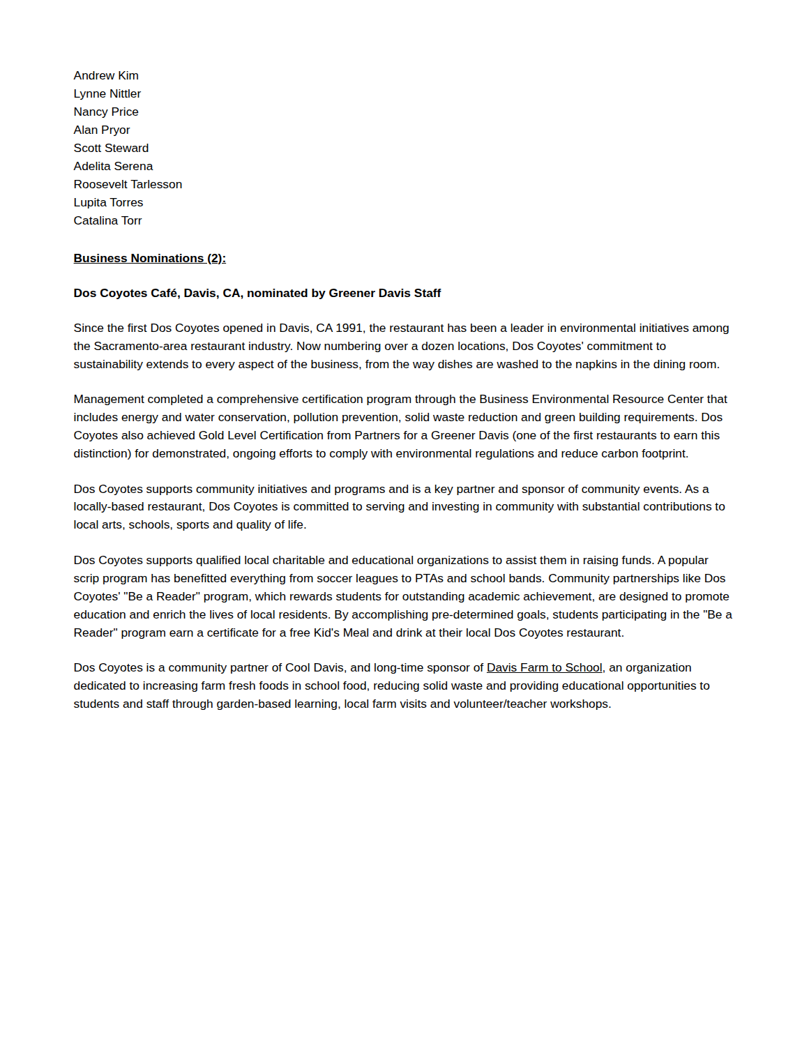Andrew Kim
Lynne Nittler
Nancy Price
Alan Pryor
Scott Steward
Adelita Serena
Roosevelt Tarlesson
Lupita Torres
Catalina Torr
Business Nominations (2):
Dos Coyotes Café, Davis, CA, nominated by Greener Davis Staff
Since the first Dos Coyotes opened in Davis, CA 1991, the restaurant has been a leader in environmental initiatives among the Sacramento-area restaurant industry. Now numbering over a dozen locations, Dos Coyotes' commitment to sustainability extends to every aspect of the business, from the way dishes are washed to the napkins in the dining room.
Management completed a comprehensive certification program through the Business Environmental Resource Center that includes energy and water conservation, pollution prevention, solid waste reduction and green building requirements. Dos Coyotes also achieved Gold Level Certification from Partners for a Greener Davis (one of the first restaurants to earn this distinction) for demonstrated, ongoing efforts to comply with environmental regulations and reduce carbon footprint.
Dos Coyotes supports community initiatives and programs and is a key partner and sponsor of community events. As a locally-based restaurant, Dos Coyotes is committed to serving and investing in community with substantial contributions to local arts, schools, sports and quality of life.
Dos Coyotes supports qualified local charitable and educational organizations to assist them in raising funds. A popular scrip program has benefitted everything from soccer leagues to PTAs and school bands. Community partnerships like Dos Coyotes' "Be a Reader" program, which rewards students for outstanding academic achievement, are designed to promote education and enrich the lives of local residents. By accomplishing pre-determined goals, students participating in the "Be a Reader" program earn a certificate for a free Kid's Meal and drink at their local Dos Coyotes restaurant.
Dos Coyotes is a community partner of Cool Davis, and long-time sponsor of Davis Farm to School, an organization dedicated to increasing farm fresh foods in school food, reducing solid waste and providing educational opportunities to students and staff through garden-based learning, local farm visits and volunteer/teacher workshops.